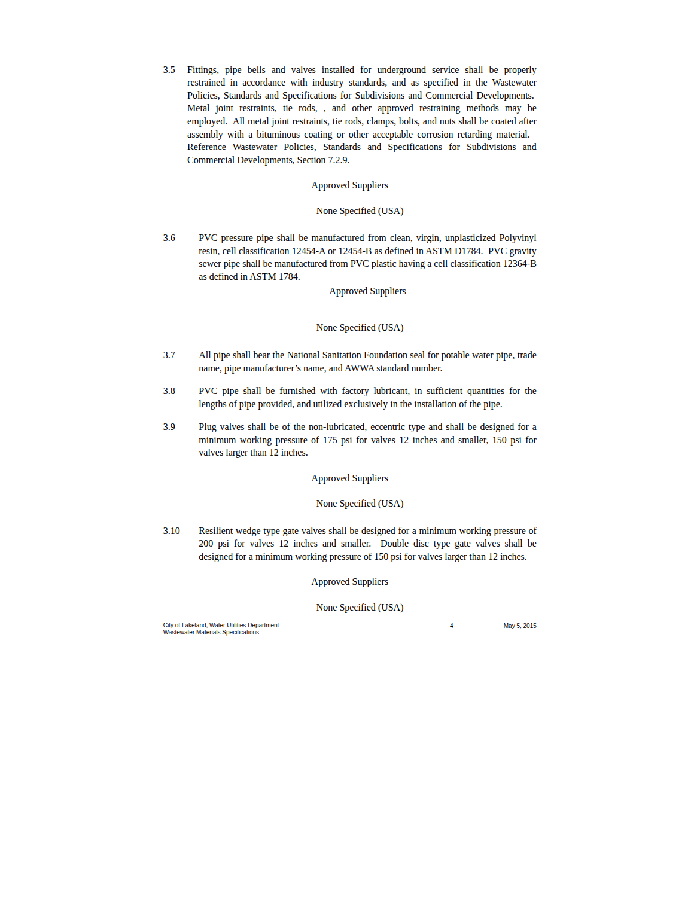3.5
Fittings, pipe bells and valves installed for underground service shall be properly restrained in accordance with industry standards, and as specified in the Wastewater Policies, Standards and Specifications for Subdivisions and Commercial Developments. Metal joint restraints, tie rods, , and other approved restraining methods may be employed. All metal joint restraints, tie rods, clamps, bolts, and nuts shall be coated after assembly with a bituminous coating or other acceptable corrosion retarding material. Reference Wastewater Policies, Standards and Specifications for Subdivisions and Commercial Developments, Section 7.2.9.
Approved Suppliers
None Specified (USA)
3.6
PVC pressure pipe shall be manufactured from clean, virgin, unplasticized Polyvinyl resin, cell classification 12454-A or 12454-B as defined in ASTM D1784. PVC gravity sewer pipe shall be manufactured from PVC plastic having a cell classification 12364-B as defined in ASTM 1784.
Approved Suppliers
None Specified (USA)
3.7
All pipe shall bear the National Sanitation Foundation seal for potable water pipe, trade name, pipe manufacturer’s name, and AWWA standard number.
3.8
PVC pipe shall be furnished with factory lubricant, in sufficient quantities for the lengths of pipe provided, and utilized exclusively in the installation of the pipe.
3.9
Plug valves shall be of the non-lubricated, eccentric type and shall be designed for a minimum working pressure of 175 psi for valves 12 inches and smaller, 150 psi for valves larger than 12 inches.
Approved Suppliers
None Specified (USA)
3.10
Resilient wedge type gate valves shall be designed for a minimum working pressure of 200 psi for valves 12 inches and smaller. Double disc type gate valves shall be designed for a minimum working pressure of 150 psi for valves larger than 12 inches.
Approved Suppliers
None Specified (USA)
| City of Lakeland, Water Utilities Department Wastewater Materials Specifications | 4 | May 5, 2015 |